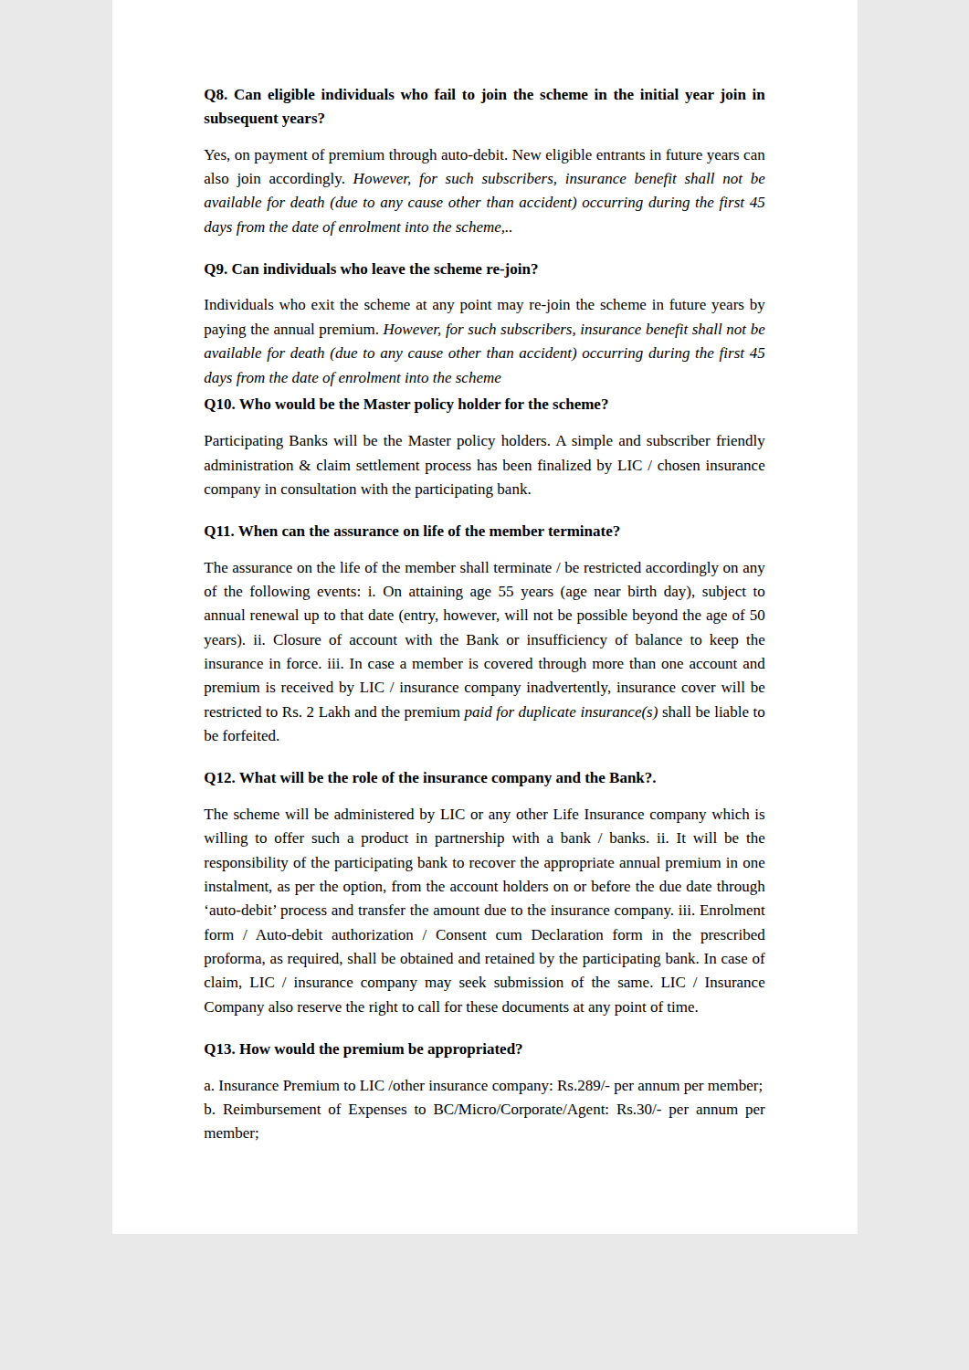Q8. Can eligible individuals who fail to join the scheme in the initial year join in subsequent years?
Yes, on payment of premium through auto-debit. New eligible entrants in future years can also join accordingly. However, for such subscribers, insurance benefit shall not be available for death (due to any cause other than accident) occurring during the first 45 days from the date of enrolment into the scheme,..
Q9. Can individuals who leave the scheme re-join?
Individuals who exit the scheme at any point may re-join the scheme in future years by paying the annual premium. However, for such subscribers, insurance benefit shall not be available for death (due to any cause other than accident) occurring during the first 45 days from the date of enrolment into the scheme
Q10. Who would be the Master policy holder for the scheme?
Participating Banks will be the Master policy holders. A simple and subscriber friendly administration & claim settlement process has been finalized by LIC / chosen insurance company in consultation with the participating bank.
Q11. When can the assurance on life of the member terminate?
The assurance on the life of the member shall terminate / be restricted accordingly on any of the following events: i. On attaining age 55 years (age near birth day), subject to annual renewal up to that date (entry, however, will not be possible beyond the age of 50 years). ii. Closure of account with the Bank or insufficiency of balance to keep the insurance in force. iii. In case a member is covered through more than one account and premium is received by LIC / insurance company inadvertently, insurance cover will be restricted to Rs. 2 Lakh and the premium paid for duplicate insurance(s) shall be liable to be forfeited.
Q12. What will be the role of the insurance company and the Bank?.
The scheme will be administered by LIC or any other Life Insurance company which is willing to offer such a product in partnership with a bank / banks. ii. It will be the responsibility of the participating bank to recover the appropriate annual premium in one instalment, as per the option, from the account holders on or before the due date through ‘auto-debit’ process and transfer the amount due to the insurance company. iii. Enrolment form / Auto-debit authorization / Consent cum Declaration form in the prescribed proforma, as required, shall be obtained and retained by the participating bank. In case of claim, LIC / insurance company may seek submission of the same. LIC / Insurance Company also reserve the right to call for these documents at any point of time.
Q13. How would the premium be appropriated?
a. Insurance Premium to LIC /other insurance company: Rs.289/- per annum per member;
b. Reimbursement of Expenses to BC/Micro/Corporate/Agent: Rs.30/- per annum per member;